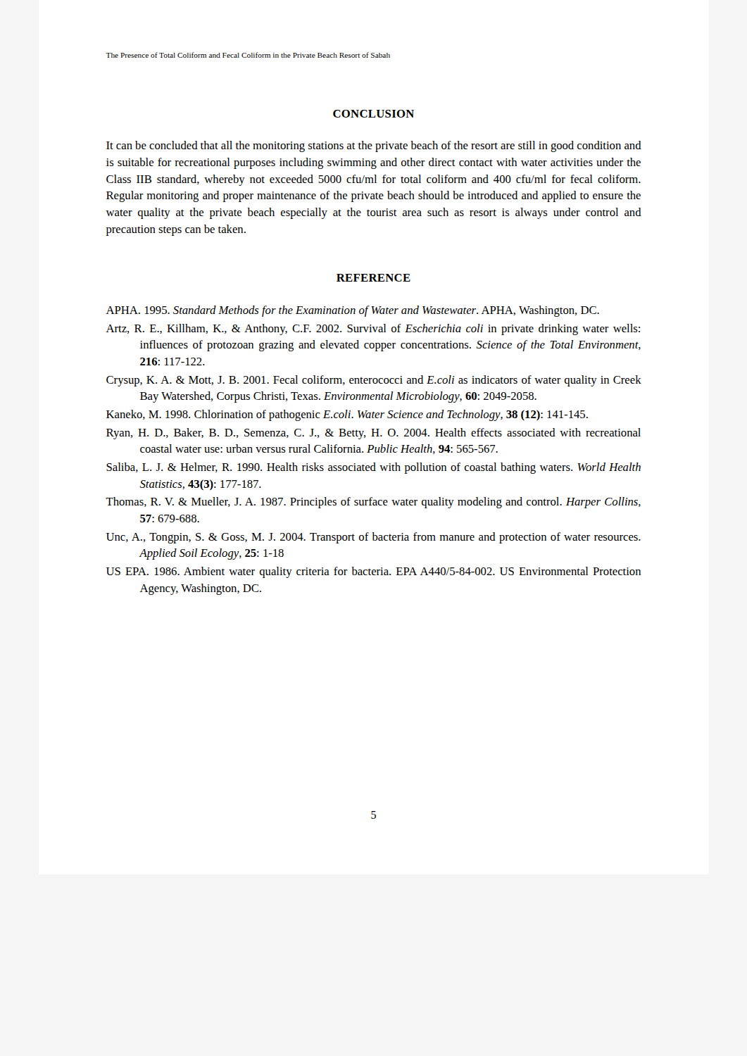The Presence of Total Coliform and Fecal Coliform in the Private Beach Resort of Sabah
CONCLUSION
It can be concluded that all the monitoring stations at the private beach of the resort are still in good condition and is suitable for recreational purposes including swimming and other direct contact with water activities under the Class IIB standard, whereby not exceeded 5000 cfu/ml for total coliform and 400 cfu/ml for fecal coliform. Regular monitoring and proper maintenance of the private beach should be introduced and applied to ensure the water quality at the private beach especially at the tourist area such as resort is always under control and precaution steps can be taken.
REFERENCE
APHA. 1995. Standard Methods for the Examination of Water and Wastewater. APHA, Washington, DC.
Artz, R. E., Killham, K., & Anthony, C.F. 2002. Survival of Escherichia coli in private drinking water wells: influences of protozoan grazing and elevated copper concentrations. Science of the Total Environment, 216: 117-122.
Crysup, K. A. & Mott, J. B. 2001. Fecal coliform, enterococci and E.coli as indicators of water quality in Creek Bay Watershed, Corpus Christi, Texas. Environmental Microbiology, 60: 2049-2058.
Kaneko, M. 1998. Chlorination of pathogenic E.coli. Water Science and Technology, 38 (12): 141-145.
Ryan, H. D., Baker, B. D., Semenza, C. J., & Betty, H. O. 2004. Health effects associated with recreational coastal water use: urban versus rural California. Public Health, 94: 565-567.
Saliba, L. J. & Helmer, R. 1990. Health risks associated with pollution of coastal bathing waters. World Health Statistics, 43(3): 177-187.
Thomas, R. V. & Mueller, J. A. 1987. Principles of surface water quality modeling and control. Harper Collins, 57: 679-688.
Unc, A., Tongpin, S. & Goss, M. J. 2004. Transport of bacteria from manure and protection of water resources. Applied Soil Ecology, 25: 1-18
US EPA. 1986. Ambient water quality criteria for bacteria. EPA A440/5-84-002. US Environmental Protection Agency, Washington, DC.
5